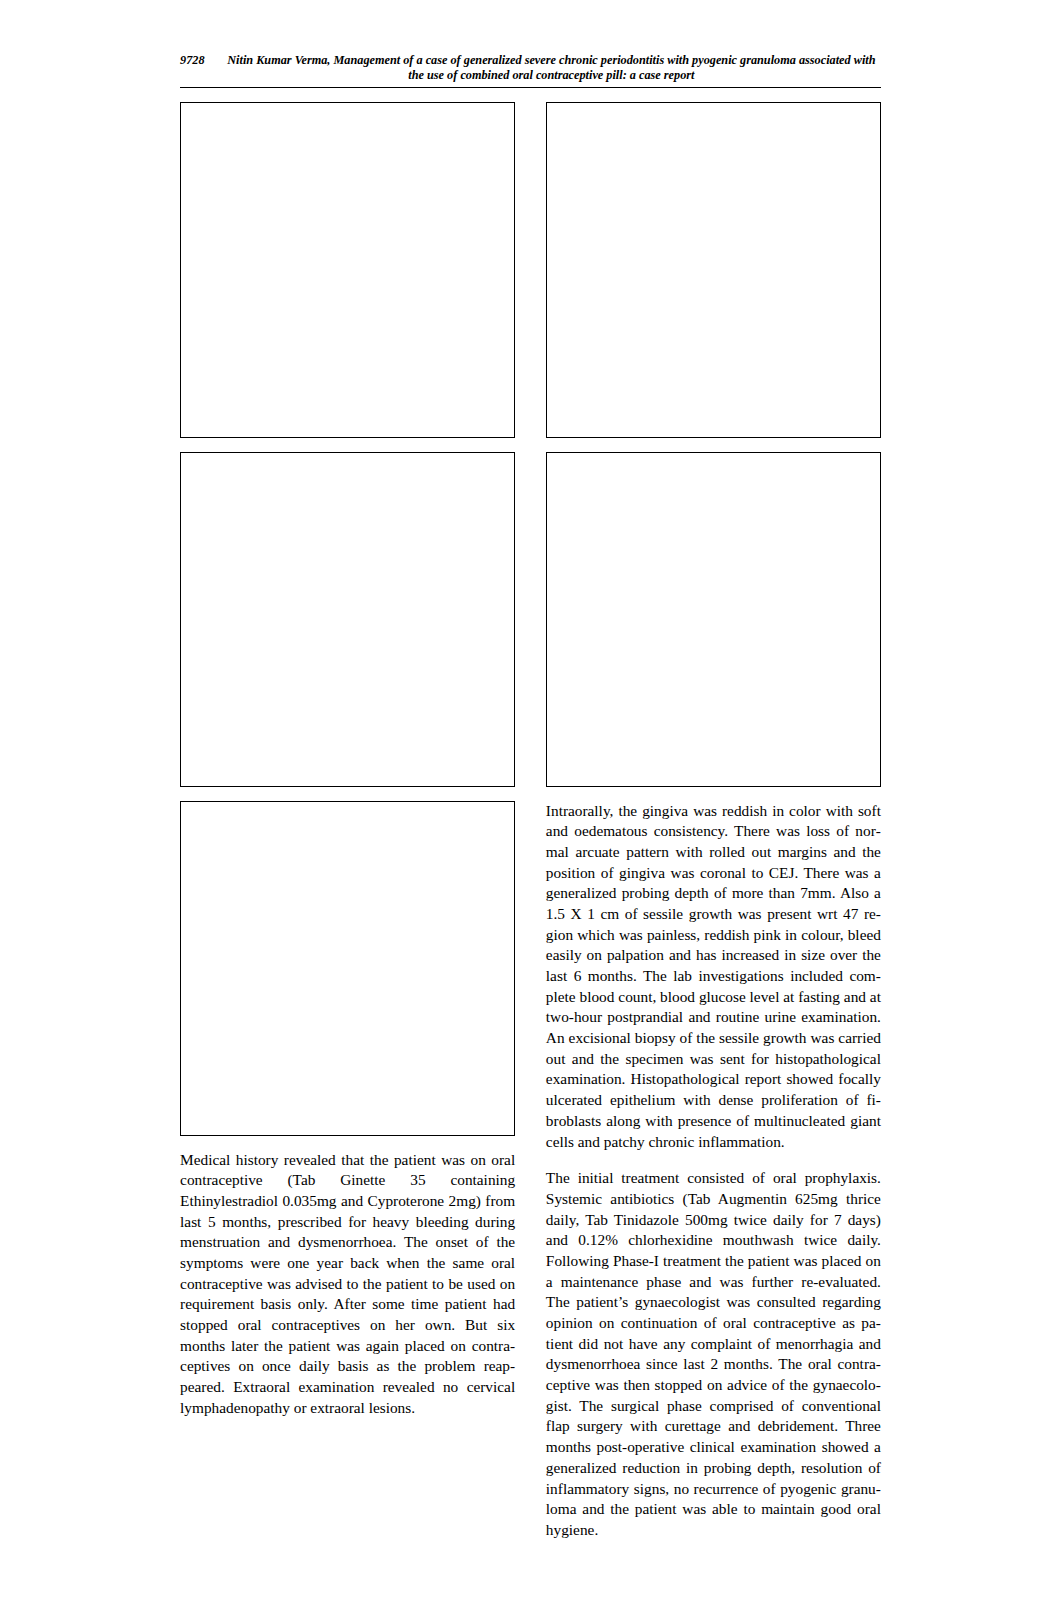9728
Nitin Kumar Verma, Management of a case of generalized severe chronic periodontitis with pyogenic granuloma associated with the use of combined oral contraceptive pill: a case report
Medical history revealed that the patient was on oral contraceptive (Tab Ginette 35 containing Ethinylestradiol 0.035mg and Cyproterone 2mg) from last 5 months, prescribed for heavy bleeding during menstruation and dysmenorrhoea. The onset of the symptoms were one year back when the same oral contraceptive was advised to the patient to be used on requirement basis only. After some time patient had stopped oral contraceptives on her own. But six months later the patient was again placed on contraceptives on once daily basis as the problem reappeared. Extraoral examination revealed no cervical lymphadenopathy or extraoral lesions.
Intraorally, the gingiva was reddish in color with soft and oedematous consistency. There was loss of normal arcuate pattern with rolled out margins and the position of gingiva was coronal to CEJ. There was a generalized probing depth of more than 7mm. Also a 1.5 X 1 cm of sessile growth was present wrt 47 region which was painless, reddish pink in colour, bleed easily on palpation and has increased in size over the last 6 months. The lab investigations included complete blood count, blood glucose level at fasting and at two-hour postprandial and routine urine examination. An excisional biopsy of the sessile growth was carried out and the specimen was sent for histopathological examination. Histopathological report showed focally ulcerated epithelium with dense proliferation of fibroblasts along with presence of multinucleated giant cells and patchy chronic inflammation.
The initial treatment consisted of oral prophylaxis. Systemic antibiotics (Tab Augmentin 625mg thrice daily, Tab Tinidazole 500mg twice daily for 7 days) and 0.12% chlorhexidine mouthwash twice daily. Following Phase-I treatment the patient was placed on a maintenance phase and was further re-evaluated. The patient’s gynaecologist was consulted regarding opinion on continuation of oral contraceptive as patient did not have any complaint of menorrhagia and dysmenorrhoea since last 2 months. The oral contraceptive was then stopped on advice of the gynaecologist. The surgical phase comprised of conventional flap surgery with curettage and debridement. Three months post-operative clinical examination showed a generalized reduction in probing depth, resolution of inflammatory signs, no recurrence of pyogenic granuloma and the patient was able to maintain good oral hygiene.